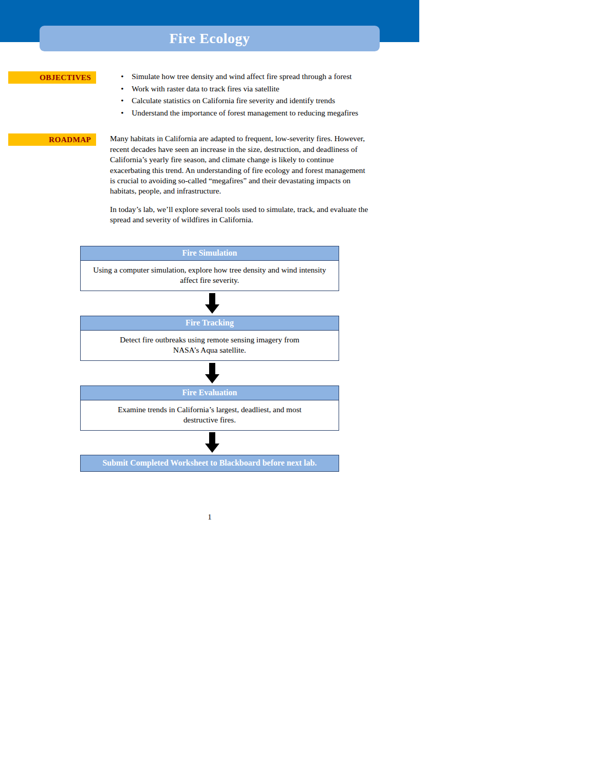Fire Ecology
OBJECTIVES
Simulate how tree density and wind affect fire spread through a forest
Work with raster data to track fires via satellite
Calculate statistics on California fire severity and identify trends
Understand the importance of forest management to reducing megafires
ROADMAP
Many habitats in California are adapted to frequent, low-severity fires. However, recent decades have seen an increase in the size, destruction, and deadliness of California’s yearly fire season, and climate change is likely to continue exacerbating this trend. An understanding of fire ecology and forest management is crucial to avoiding so-called “megafires” and their devastating impacts on habitats, people, and infrastructure.
In today’s lab, we’ll explore several tools used to simulate, track, and evaluate the spread and severity of wildfires in California.
Fire Simulation
Using a computer simulation, explore how tree density and wind intensity affect fire severity.
Fire Tracking
Detect fire outbreaks using remote sensing imagery from
NASA’s Aqua satellite.
Fire Evaluation
Examine trends in California’s largest, deadliest, and most
destructive fires.
Submit Completed Worksheet to Blackboard before next lab.
1